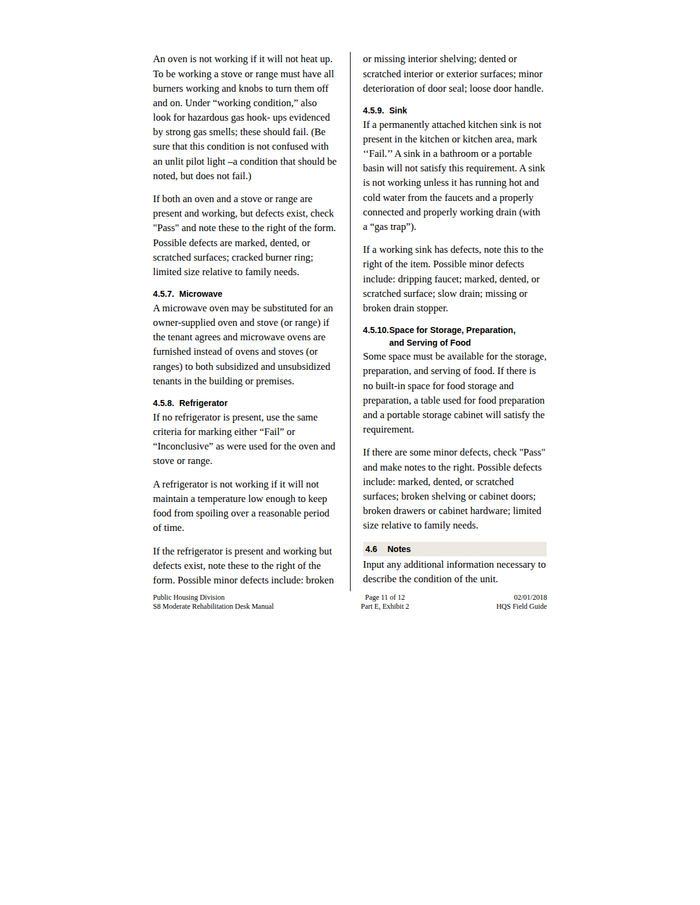An oven is not working if it will not heat up. To be working a stove or range must have all burners working and knobs to turn them off and on. Under “working condition,” also look for hazardous gas hook- ups evidenced by strong gas smells; these should fail. (Be sure that this condition is not confused with an unlit pilot light –a condition that should be noted, but does not fail.)
If both an oven and a stove or range are present and working, but defects exist, check "Pass" and note these to the right of the form. Possible defects are marked, dented, or scratched surfaces; cracked burner ring; limited size relative to family needs.
4.5.7. Microwave
A microwave oven may be substituted for an owner-supplied oven and stove (or range) if the tenant agrees and microwave ovens are furnished instead of ovens and stoves (or ranges) to both subsidized and unsubsidized tenants in the building or premises.
4.5.8. Refrigerator
If no refrigerator is present, use the same criteria for marking either “Fail” or “Inconclusive” as were used for the oven and stove or range.
A refrigerator is not working if it will not maintain a temperature low enough to keep food from spoiling over a reasonable period of time.
If the refrigerator is present and working but defects exist, note these to the right of the form. Possible minor defects include: broken or missing interior shelving; dented or scratched interior or exterior surfaces; minor deterioration of door seal; loose door handle.
4.5.9. Sink
If a permanently attached kitchen sink is not present in the kitchen or kitchen area, mark ‘‘Fail.’’ A sink in a bathroom or a portable basin will not satisfy this requirement. A sink is not working unless it has running hot and cold water from the faucets and a properly connected and properly working drain (with a “gas trap”).
If a working sink has defects, note this to the right of the item. Possible minor defects include: dripping faucet; marked, dented, or scratched surface; slow drain; missing or broken drain stopper.
4.5.10. Space for Storage, Preparation,and Serving of Food
Some space must be available for the storage, preparation, and serving of food. If there is no built-in space for food storage and preparation, a table used for food preparation and a portable storage cabinet will satisfy the requirement.
If there are some minor defects, check "Pass" and make notes to the right. Possible defects include: marked, dented, or scratched surfaces; broken shelving or cabinet doors; broken drawers or cabinet hardware; limited size relative to family needs.
4.6 Notes
Input any additional information necessary to describe the condition of the unit.
Public Housing Division S8 Moderate Rehabilitation Desk Manual
Page 11 of 12 Part E, Exhibit 2
02/01/2018 HQS Field Guide